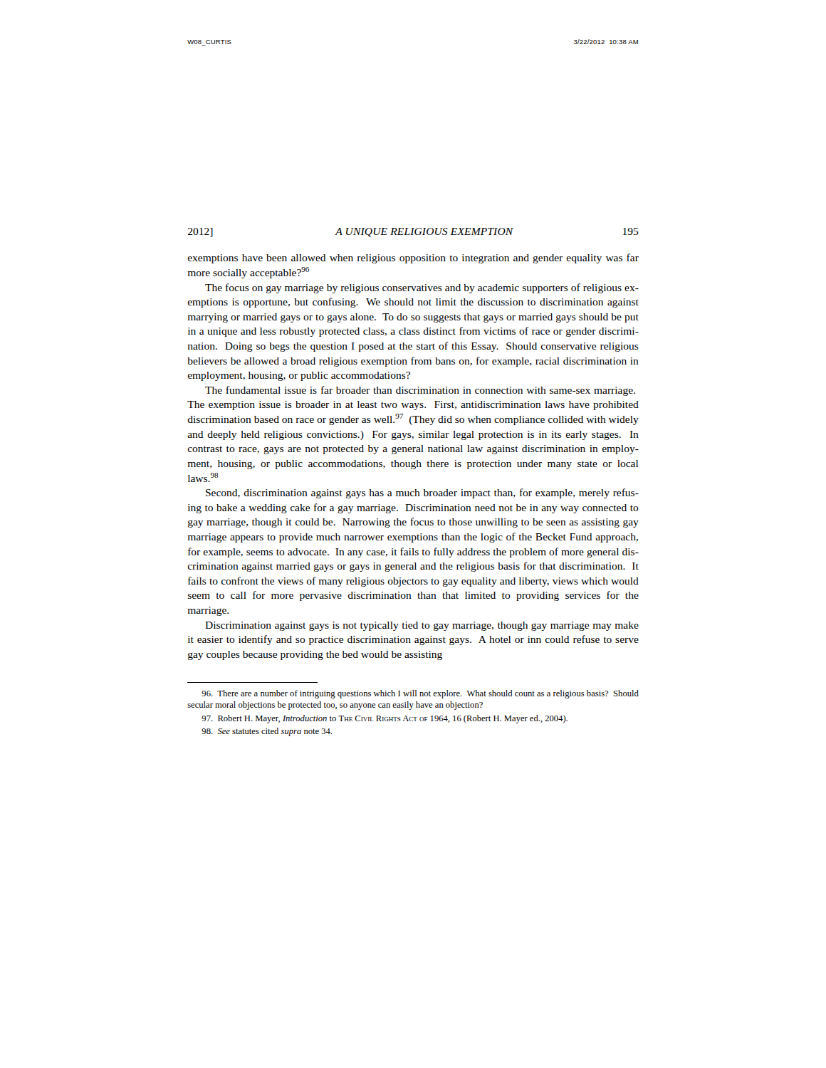W08_CURTIS 3/22/2012 10:38 AM
2012] A Unique Religious Exemption 195
exemptions have been allowed when religious opposition to integration and gender equality was far more socially acceptable?96
The focus on gay marriage by religious conservatives and by academic supporters of religious exemptions is opportune, but confusing. We should not limit the discussion to discrimination against marrying or married gays or to gays alone. To do so suggests that gays or married gays should be put in a unique and less robustly protected class, a class distinct from victims of race or gender discrimination. Doing so begs the question I posed at the start of this Essay. Should conservative religious believers be allowed a broad religious exemption from bans on, for example, racial discrimination in employment, housing, or public accommodations?
The fundamental issue is far broader than discrimination in connection with same-sex marriage. The exemption issue is broader in at least two ways. First, antidiscrimination laws have prohibited discrimination based on race or gender as well.97 (They did so when compliance collided with widely and deeply held religious convictions.) For gays, similar legal protection is in its early stages. In contrast to race, gays are not protected by a general national law against discrimination in employment, housing, or public accommodations, though there is protection under many state or local laws.98
Second, discrimination against gays has a much broader impact than, for example, merely refusing to bake a wedding cake for a gay marriage. Discrimination need not be in any way connected to gay marriage, though it could be. Narrowing the focus to those unwilling to be seen as assisting gay marriage appears to provide much narrower exemptions than the logic of the Becket Fund approach, for example, seems to advocate. In any case, it fails to fully address the problem of more general discrimination against married gays or gays in general and the religious basis for that discrimination. It fails to confront the views of many religious objectors to gay equality and liberty, views which would seem to call for more pervasive discrimination than that limited to providing services for the marriage.
Discrimination against gays is not typically tied to gay marriage, though gay marriage may make it easier to identify and so practice discrimination against gays. A hotel or inn could refuse to serve gay couples because providing the bed would be assisting
96. There are a number of intriguing questions which I will not explore. What should count as a religious basis? Should secular moral objections be protected too, so anyone can easily have an objection?
97. Robert H. Mayer, Introduction to The Civil Rights Act of 1964, 16 (Robert H. Mayer ed., 2004).
98. See statutes cited supra note 34.